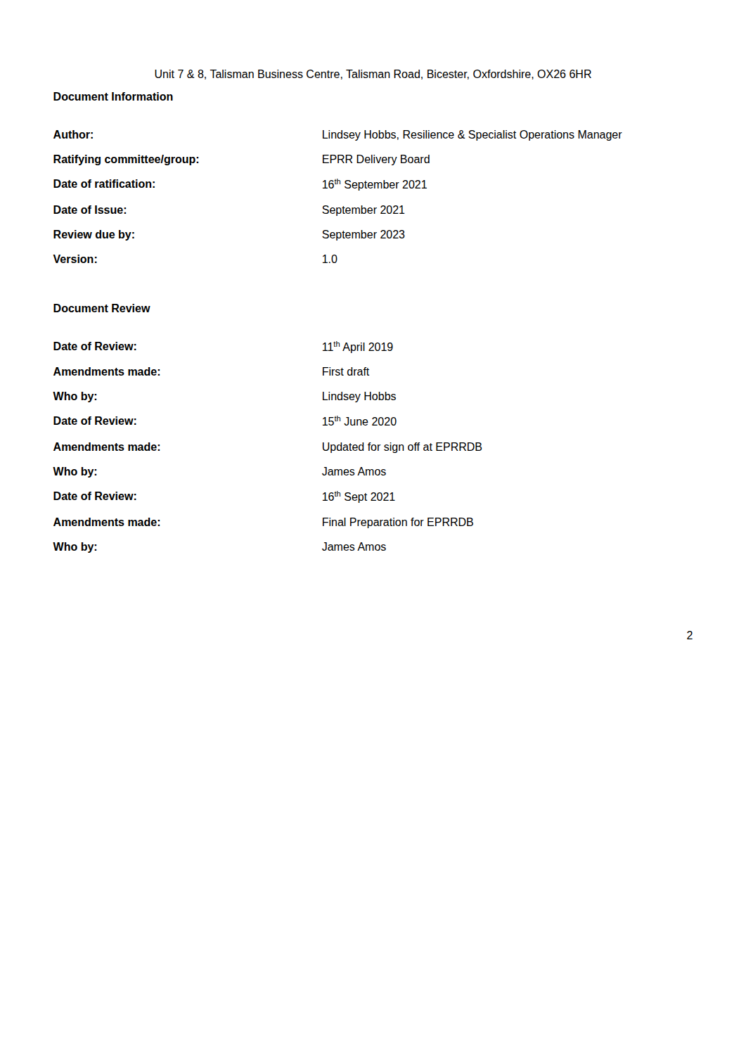Unit 7 & 8, Talisman Business Centre, Talisman Road, Bicester, Oxfordshire, OX26 6HR
Document Information
| Author: | Lindsey Hobbs, Resilience & Specialist Operations Manager |
| Ratifying committee/group: | EPRR Delivery Board |
| Date of ratification: | 16 th September 2021 |
| Date of Issue: | September 2021 |
| Review due by: | September 2023 |
| Version: | 1.0 |
Document Review
| Date of Review: | 11 th April 2019 |
| Amendments made: | First draft |
| Who by: | Lindsey Hobbs |
| Date of Review: | 15 th June 2020 |
| Amendments made: | Updated for sign off at EPRRDB |
| Who by: | James Amos |
| Date of Review: | 16 th Sept 2021 |
| Amendments made: | Final Preparation for EPRRDB |
| Who by: | James Amos |
2